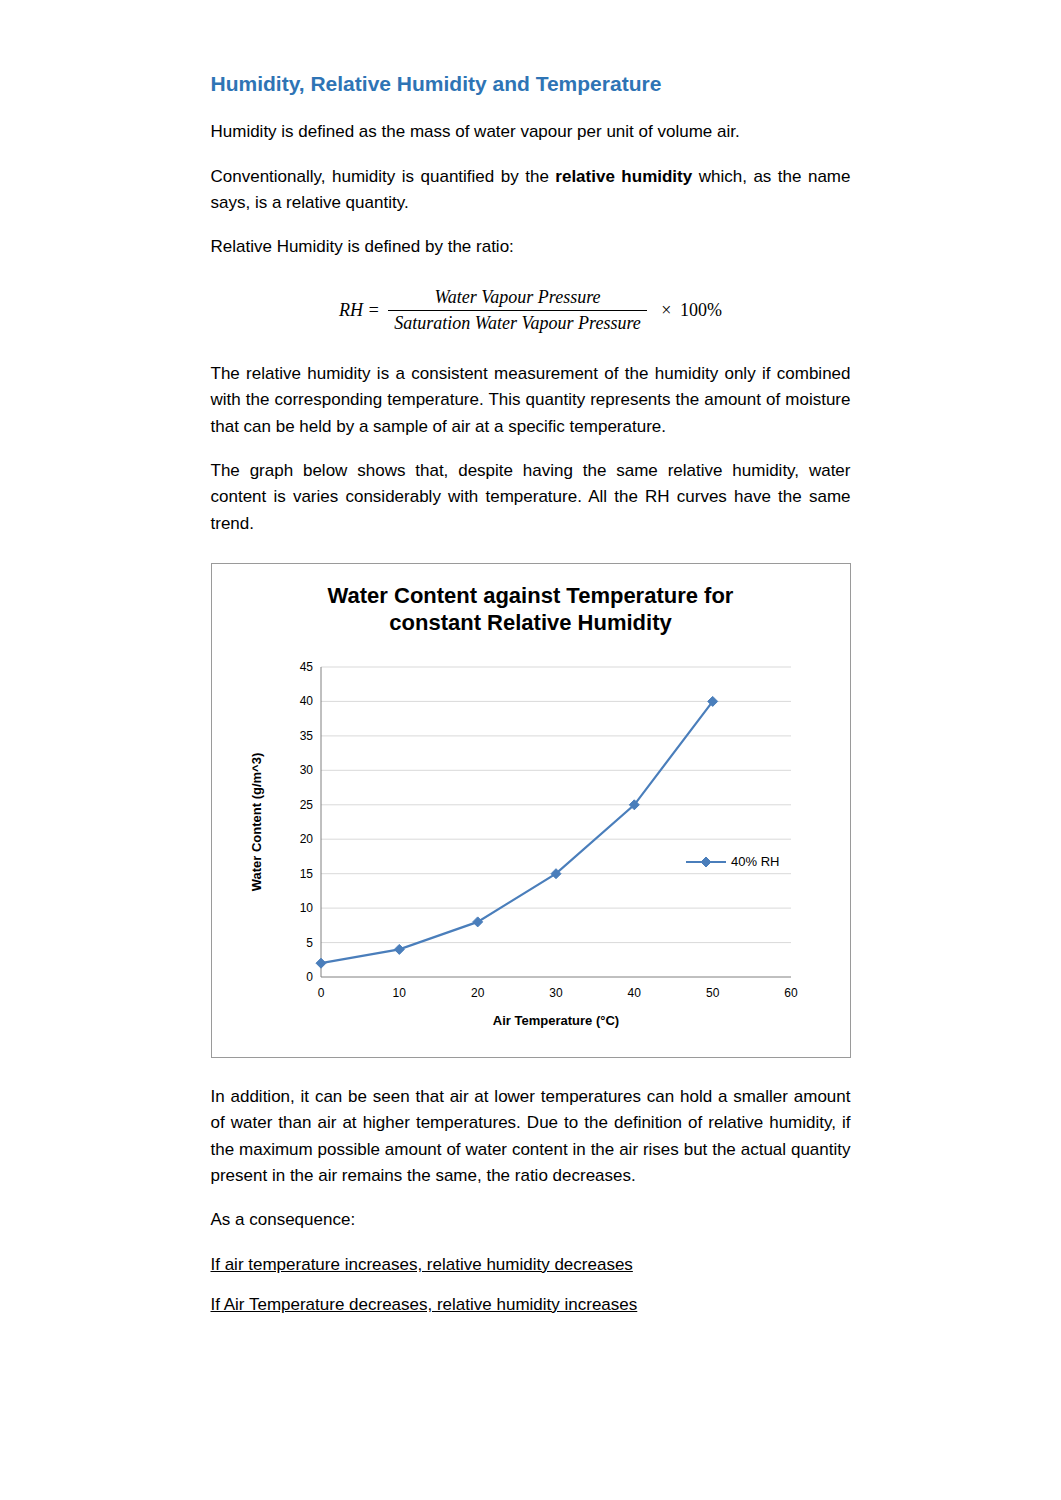Humidity, Relative Humidity and Temperature
Humidity is defined as the mass of water vapour per unit of volume air.
Conventionally, humidity is quantified by the relative humidity which, as the name says, is a relative quantity.
Relative Humidity is defined by the ratio:
RH = Water Vapour Pressure Saturation Water Vapour Pressure × 100%
The relative humidity is a consistent measurement of the humidity only if combined with the corresponding temperature. This quantity represents the amount of moisture that can be held by a sample of air at a specific temperature.
The graph below shows that, despite having the same relative humidity, water content is varies considerably with temperature. All the RH curves have the same trend.
Water Content against Temperature for
constant Relative Humidity
45 40 35 30 25 20 15 10 5 0 0 10 20 30 40 50 60 Air Temperature (°C) Water Content (g/m^3) 40% RH
In addition, it can be seen that air at lower temperatures can hold a smaller amount of water than air at higher temperatures. Due to the definition of relative humidity, if the maximum possible amount of water content in the air rises but the actual quantity present in the air remains the same, the ratio decreases.
As a consequence:
If air temperature increases, relative humidity decreases
If Air Temperature decreases, relative humidity increases